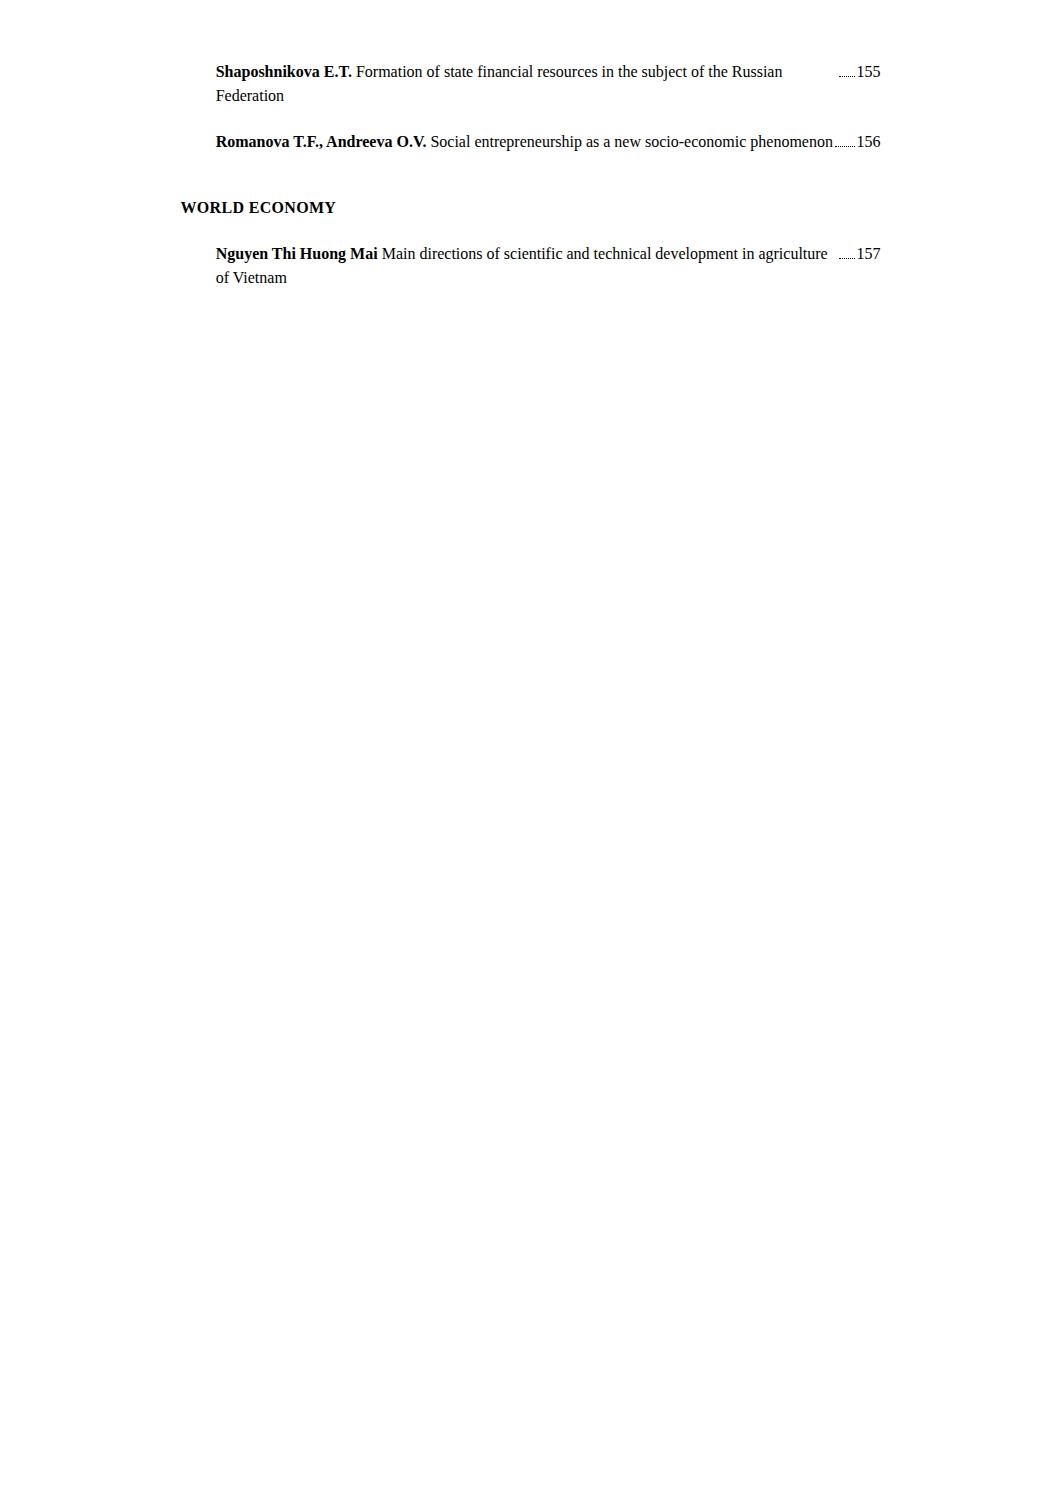Shaposhnikova E.T. Formation of state financial resources in the subject of the Russian Federation 155
Romanova T.F., Andreeva O.V. Social entrepreneurship as a new socio-economic phenomenon 156
World Economy
Nguyen Thi Huong Mai Main directions of scientific and technical development in agriculture of Vietnam 157